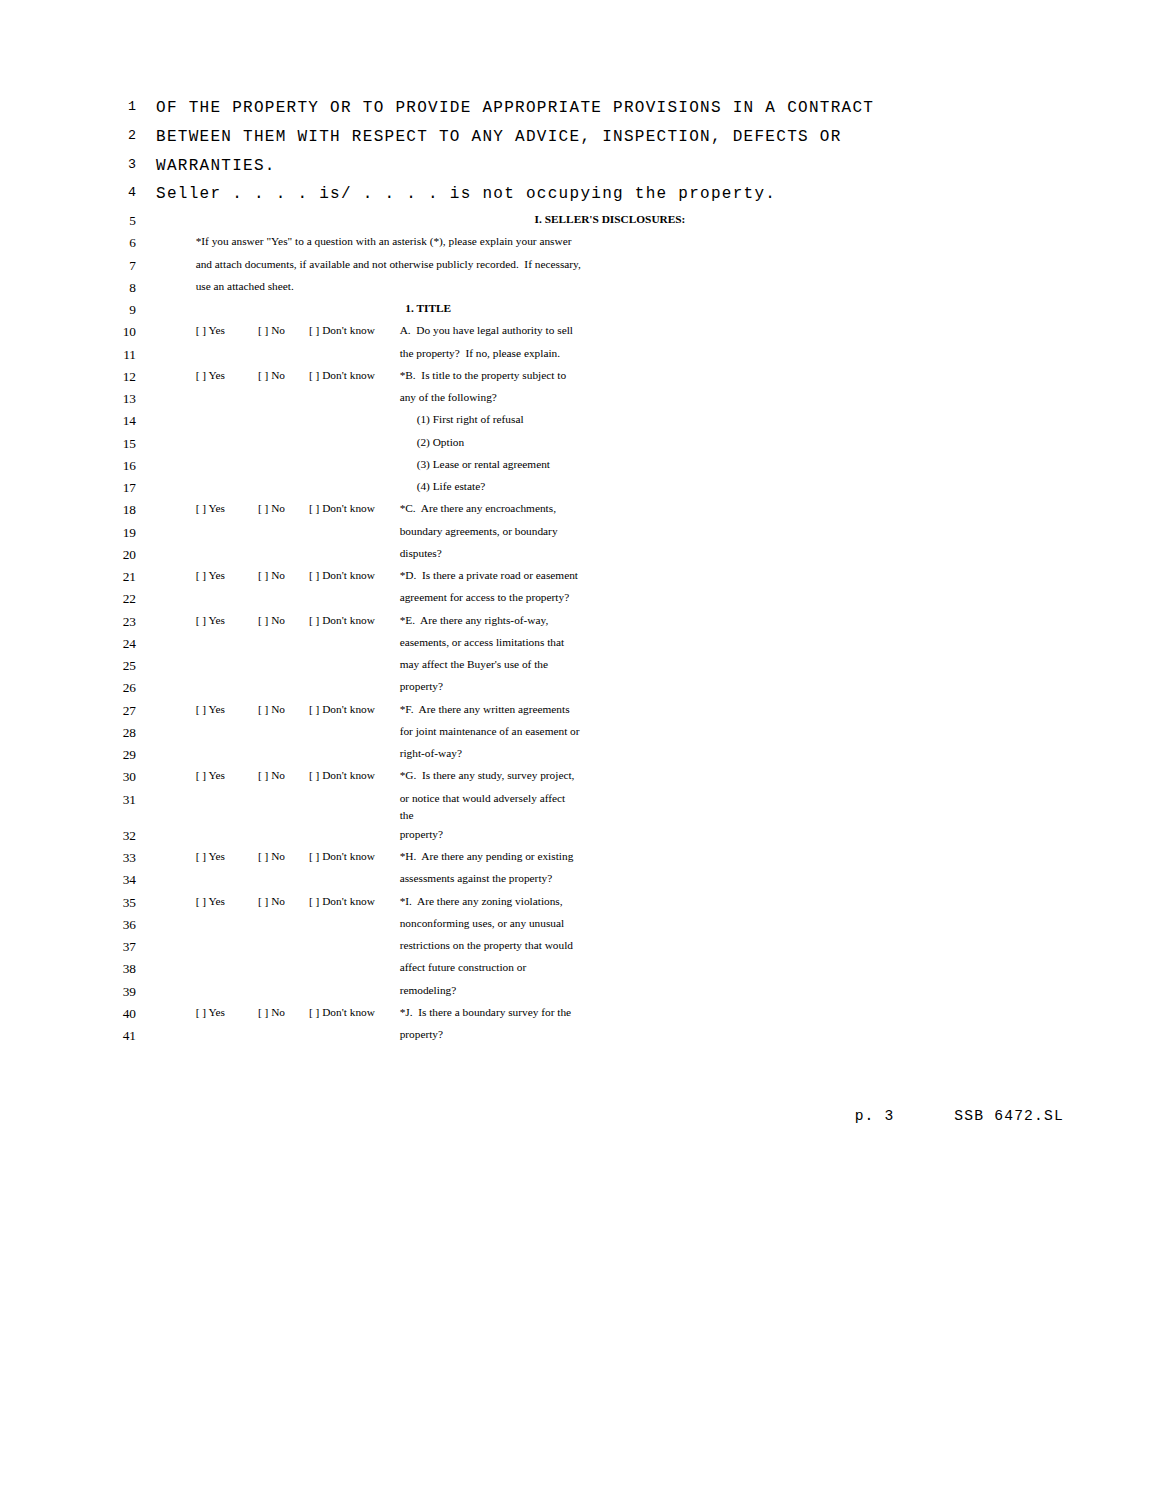1
OF THE PROPERTY OR TO PROVIDE APPROPRIATE PROVISIONS IN A CONTRACT
2
BETWEEN THEM WITH RESPECT TO ANY ADVICE, INSPECTION, DEFECTS OR
3
WARRANTIES.
4
Seller . . . . is/ . . . . is not occupying the property.
5
I. SELLER'S DISCLOSURES:
6
*If you answer "Yes" to a question with an asterisk (*), please explain your answer
7
and attach documents, if available and not otherwise publicly recorded. If necessary,
8
use an attached sheet.
9
1. TITLE
10
[ ] Yes
[ ] No
[ ] Don't know
A. Do you have legal authority to sell
11
the property? If no, please explain.
12
[ ] Yes
[ ] No
[ ] Don't know
*B. Is title to the property subject to
13
any of the following?
14
(1) First right of refusal
15
(2) Option
16
(3) Lease or rental agreement
17
(4) Life estate?
18
[ ] Yes
[ ] No
[ ] Don't know
*C. Are there any encroachments,
19
boundary agreements, or boundary
20
disputes?
21
[ ] Yes
[ ] No
[ ] Don't know
*D. Is there a private road or easement
22
agreement for access to the property?
23
[ ] Yes
[ ] No
[ ] Don't know
*E. Are there any rights-of-way,
24
easements, or access limitations that
25
may affect the Buyer's use of the
26
property?
27
[ ] Yes
[ ] No
[ ] Don't know
*F. Are there any written agreements
28
for joint maintenance of an easement or
29
right-of-way?
30
[ ] Yes
[ ] No
[ ] Don't know
*G. Is there any study, survey project,
31
or notice that would adversely affect the
32
property?
33
[ ] Yes
[ ] No
[ ] Don't know
*H. Are there any pending or existing
34
assessments against the property?
35
[ ] Yes
[ ] No
[ ] Don't know
*I. Are there any zoning violations,
36
nonconforming uses, or any unusual
37
restrictions on the property that would
38
affect future construction or
39
remodeling?
40
[ ] Yes
[ ] No
[ ] Don't know
*J. Is there a boundary survey for the
41
property?
p. 3 SSB 6472.SL